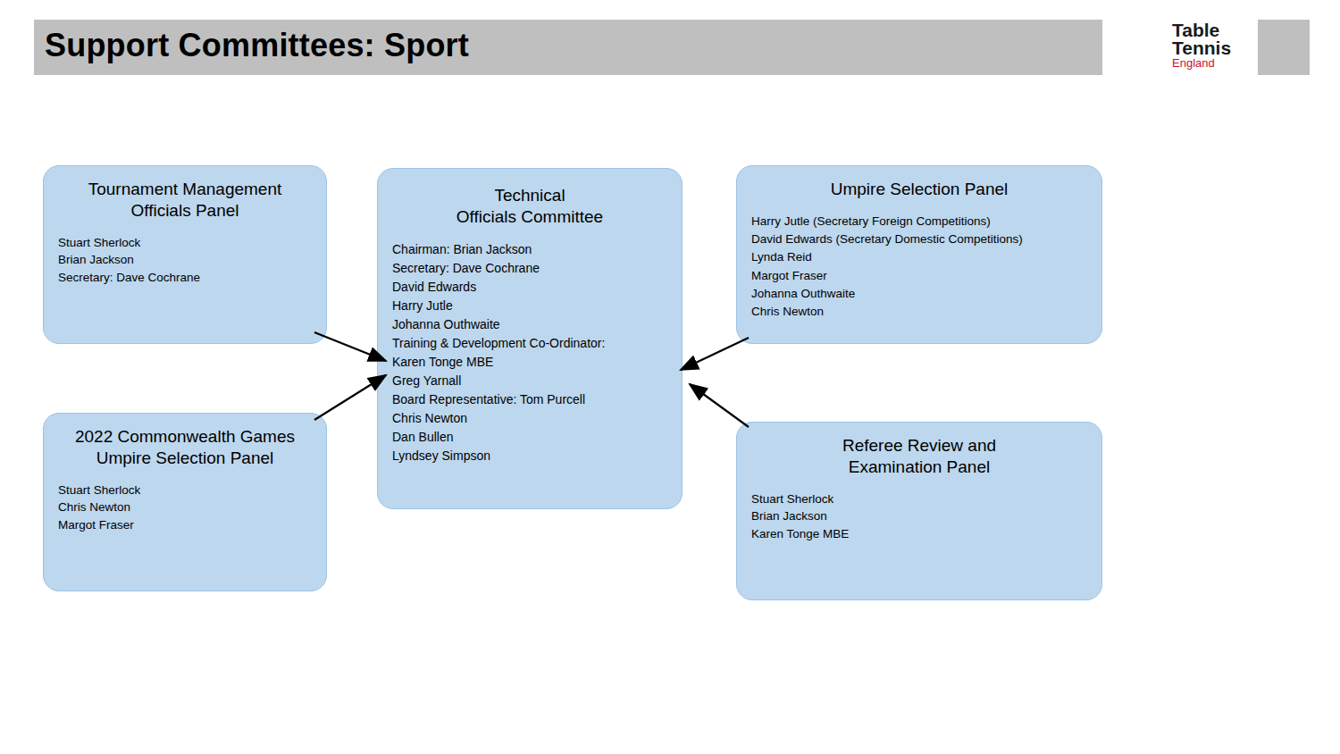Support Committees: Sport
Table Tennis England
Tournament Management
Officials Panel
Stuart Sherlock
Brian Jackson
Secretary: Dave Cochrane
2022 Commonwealth Games
Umpire Selection Panel
Stuart Sherlock
Chris Newton
Margot Fraser
Technical
Officials Committee
Chairman: Brian Jackson
Secretary: Dave Cochrane
David Edwards
Harry Jutle
Johanna Outhwaite
Training & Development Co-Ordinator:
Karen Tonge MBE
Greg Yarnall
Board Representative: Tom Purcell
Chris Newton
Dan Bullen
Lyndsey Simpson
Umpire Selection Panel
Harry Jutle (Secretary Foreign Competitions)
David Edwards (Secretary Domestic Competitions)
Lynda Reid
Margot Fraser
Johanna Outhwaite
Chris Newton
Referee Review and
Examination Panel
Stuart Sherlock
Brian Jackson
Karen Tonge MBE